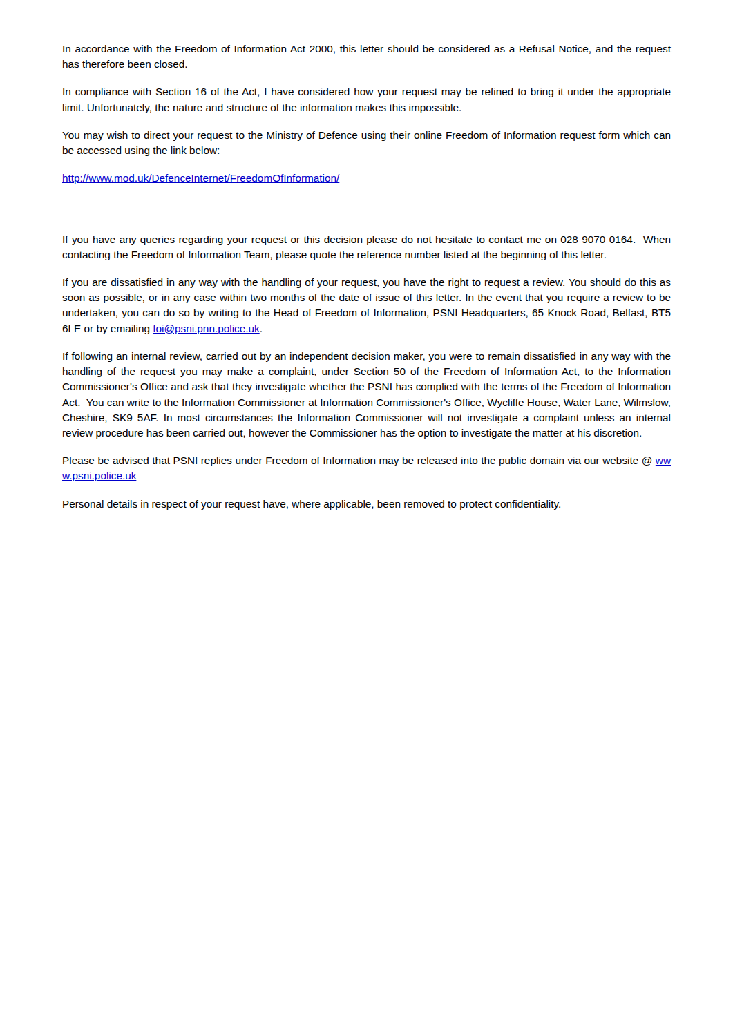In accordance with the Freedom of Information Act 2000, this letter should be considered as a Refusal Notice, and the request has therefore been closed.
In compliance with Section 16 of the Act, I have considered how your request may be refined to bring it under the appropriate limit. Unfortunately, the nature and structure of the information makes this impossible.
You may wish to direct your request to the Ministry of Defence using their online Freedom of Information request form which can be accessed using the link below:
http://www.mod.uk/DefenceInternet/FreedomOfInformation/
If you have any queries regarding your request or this decision please do not hesitate to contact me on 028 9070 0164. When contacting the Freedom of Information Team, please quote the reference number listed at the beginning of this letter.
If you are dissatisfied in any way with the handling of your request, you have the right to request a review. You should do this as soon as possible, or in any case within two months of the date of issue of this letter. In the event that you require a review to be undertaken, you can do so by writing to the Head of Freedom of Information, PSNI Headquarters, 65 Knock Road, Belfast, BT5 6LE or by emailing foi@psni.pnn.police.uk.
If following an internal review, carried out by an independent decision maker, you were to remain dissatisfied in any way with the handling of the request you may make a complaint, under Section 50 of the Freedom of Information Act, to the Information Commissioner's Office and ask that they investigate whether the PSNI has complied with the terms of the Freedom of Information Act. You can write to the Information Commissioner at Information Commissioner's Office, Wycliffe House, Water Lane, Wilmslow, Cheshire, SK9 5AF. In most circumstances the Information Commissioner will not investigate a complaint unless an internal review procedure has been carried out, however the Commissioner has the option to investigate the matter at his discretion.
Please be advised that PSNI replies under Freedom of Information may be released into the public domain via our website @ www.psni.police.uk
Personal details in respect of your request have, where applicable, been removed to protect confidentiality.